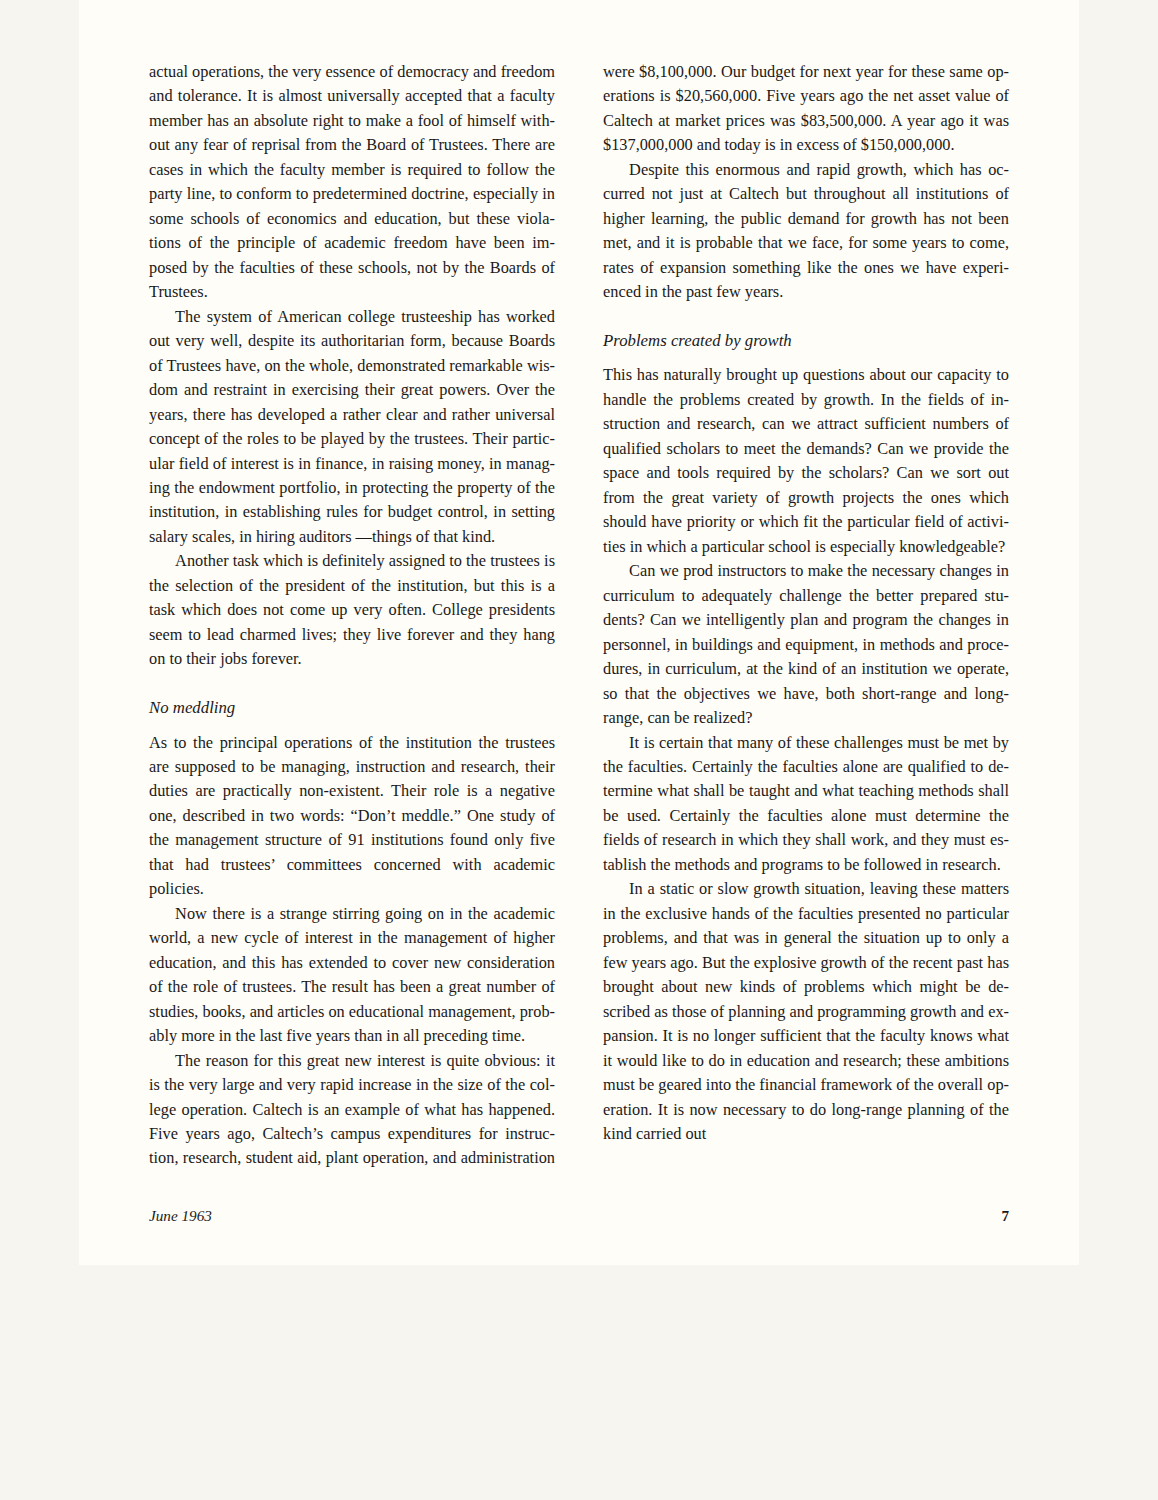actual operations, the very essence of democracy and freedom and tolerance. It is almost universally accepted that a faculty member has an absolute right to make a fool of himself without any fear of reprisal from the Board of Trustees. There are cases in which the faculty member is required to follow the party line, to conform to predetermined doctrine, especially in some schools of economics and education, but these violations of the principle of academic freedom have been imposed by the faculties of these schools, not by the Boards of Trustees.
The system of American college trusteeship has worked out very well, despite its authoritarian form, because Boards of Trustees have, on the whole, demonstrated remarkable wisdom and restraint in exercising their great powers. Over the years, there has developed a rather clear and rather universal concept of the roles to be played by the trustees. Their particular field of interest is in finance, in raising money, in managing the endowment portfolio, in protecting the property of the institution, in establishing rules for budget control, in setting salary scales, in hiring auditors —things of that kind.
Another task which is definitely assigned to the trustees is the selection of the president of the institution, but this is a task which does not come up very often. College presidents seem to lead charmed lives; they live forever and they hang on to their jobs forever.
No meddling
As to the principal operations of the institution the trustees are supposed to be managing, instruction and research, their duties are practically non-existent. Their role is a negative one, described in two words: “Don’t meddle.” One study of the management structure of 91 institutions found only five that had trustees’ committees concerned with academic policies.
Now there is a strange stirring going on in the academic world, a new cycle of interest in the management of higher education, and this has extended to cover new consideration of the role of trustees. The result has been a great number of studies, books, and articles on educational management, probably more in the last five years than in all preceding time.
The reason for this great new interest is quite obvious: it is the very large and very rapid increase in the size of the college operation. Caltech is an example of what has happened. Five years ago, Caltech’s campus expenditures for instruction, research, student aid, plant operation, and administration were $8,100,000. Our budget for next year for these same operations is $20,560,000. Five years ago the net asset value of Caltech at market prices was $83,500,000. A year ago it was $137,000,000 and today is in excess of $150,000,000.
Despite this enormous and rapid growth, which has occurred not just at Caltech but throughout all institutions of higher learning, the public demand for growth has not been met, and it is probable that we face, for some years to come, rates of expansion something like the ones we have experienced in the past few years.
Problems created by growth
This has naturally brought up questions about our capacity to handle the problems created by growth. In the fields of instruction and research, can we attract sufficient numbers of qualified scholars to meet the demands? Can we provide the space and tools required by the scholars? Can we sort out from the great variety of growth projects the ones which should have priority or which fit the particular field of activities in which a particular school is especially knowledgeable?
Can we prod instructors to make the necessary changes in curriculum to adequately challenge the better prepared students? Can we intelligently plan and program the changes in personnel, in buildings and equipment, in methods and procedures, in curriculum, at the kind of an institution we operate, so that the objectives we have, both short-range and long-range, can be realized?
It is certain that many of these challenges must be met by the faculties. Certainly the faculties alone are qualified to determine what shall be taught and what teaching methods shall be used. Certainly the faculties alone must determine the fields of research in which they shall work, and they must establish the methods and programs to be followed in research.
In a static or slow growth situation, leaving these matters in the exclusive hands of the faculties presented no particular problems, and that was in general the situation up to only a few years ago. But the explosive growth of the recent past has brought about new kinds of problems which might be described as those of planning and programming growth and expansion. It is no longer sufficient that the faculty knows what it would like to do in education and research; these ambitions must be geared into the financial framework of the overall operation. It is now necessary to do long-range planning of the kind carried out
June 1963 7